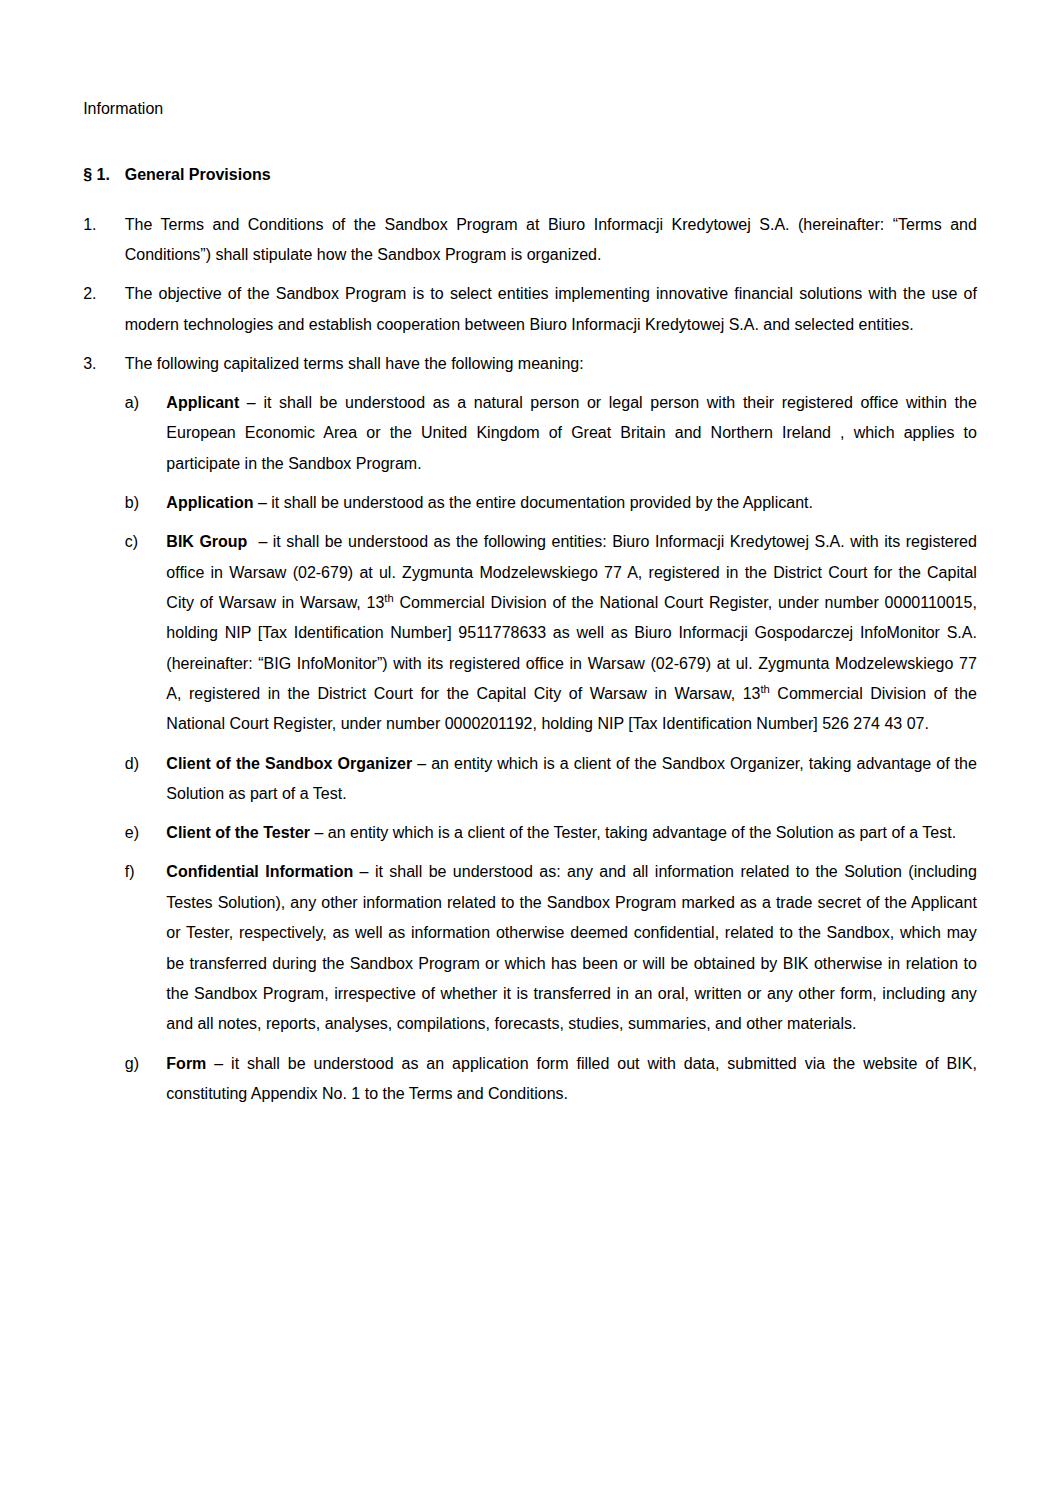Information
§ 1. General Provisions
The Terms and Conditions of the Sandbox Program at Biuro Informacji Kredytowej S.A. (hereinafter: “Terms and Conditions”) shall stipulate how the Sandbox Program is organized.
The objective of the Sandbox Program is to select entities implementing innovative financial solutions with the use of modern technologies and establish cooperation between Biuro Informacji Kredytowej S.A. and selected entities.
The following capitalized terms shall have the following meaning:
Applicant – it shall be understood as a natural person or legal person with their registered office within the European Economic Area or the United Kingdom of Great Britain and Northern Ireland , which applies to participate in the Sandbox Program.
Application – it shall be understood as the entire documentation provided by the Applicant.
BIK Group – it shall be understood as the following entities: Biuro Informacji Kredytowej S.A. with its registered office in Warsaw (02-679) at ul. Zygmunta Modzelewskiego 77 A, registered in the District Court for the Capital City of Warsaw in Warsaw, 13th Commercial Division of the National Court Register, under number 0000110015, holding NIP [Tax Identification Number] 9511778633 as well as Biuro Informacji Gospodarczej InfoMonitor S.A. (hereinafter: “BIG InfoMonitor”) with its registered office in Warsaw (02-679) at ul. Zygmunta Modzelewskiego 77 A, registered in the District Court for the Capital City of Warsaw in Warsaw, 13th Commercial Division of the National Court Register, under number 0000201192, holding NIP [Tax Identification Number] 526 274 43 07.
Client of the Sandbox Organizer – an entity which is a client of the Sandbox Organizer, taking advantage of the Solution as part of a Test.
Client of the Tester – an entity which is a client of the Tester, taking advantage of the Solution as part of a Test.
Confidential Information – it shall be understood as: any and all information related to the Solution (including Testes Solution), any other information related to the Sandbox Program marked as a trade secret of the Applicant or Tester, respectively, as well as information otherwise deemed confidential, related to the Sandbox, which may be transferred during the Sandbox Program or which has been or will be obtained by BIK otherwise in relation to the Sandbox Program, irrespective of whether it is transferred in an oral, written or any other form, including any and all notes, reports, analyses, compilations, forecasts, studies, summaries, and other materials.
Form – it shall be understood as an application form filled out with data, submitted via the website of BIK, constituting Appendix No. 1 to the Terms and Conditions.